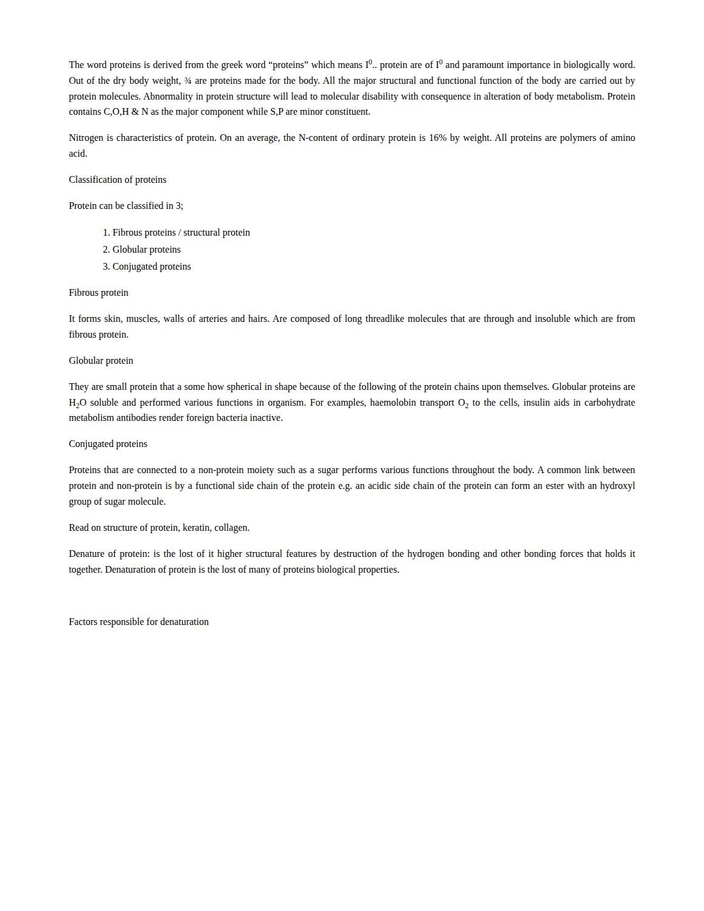The word proteins is derived from the greek word “proteins” which means I0.. protein are of I0 and paramount importance in biologically word. Out of the dry body weight, ¾ are proteins made for the body. All the major structural and functional function of the body are carried out by protein molecules. Abnormality in protein structure will lead to molecular disability with consequence in alteration of body metabolism. Protein contains C,O,H & N as the major component while S,P are minor constituent.
Nitrogen is characteristics of protein. On an average, the N-content of ordinary protein is 16% by weight. All proteins are polymers of amino acid.
Classification of proteins
Protein can be classified in 3;
Fibrous proteins / structural protein
Globular proteins
Conjugated proteins
Fibrous protein
It forms skin, muscles, walls of arteries and hairs. Are composed of long threadlike molecules that are through and insoluble which are from fibrous protein.
Globular protein
They are small protein that a some how spherical in shape because of the following of the protein chains upon themselves. Globular proteins are H2O soluble and performed various functions in organism. For examples, haemolobin transport O2 to the cells, insulin aids in carbohydrate metabolism antibodies render foreign bacteria inactive.
Conjugated proteins
Proteins that are connected to a non-protein moiety such as a sugar performs various functions throughout the body. A common link between protein and non-protein is by a functional side chain of the protein e.g. an acidic side chain of the protein can form an ester with an hydroxyl group of sugar molecule.
Read on structure of protein, keratin, collagen.
Denature of protein: is the lost of it higher structural features by destruction of the hydrogen bonding and other bonding forces that holds it together. Denaturation of protein is the lost of many of proteins biological properties.
Factors responsible for denaturation